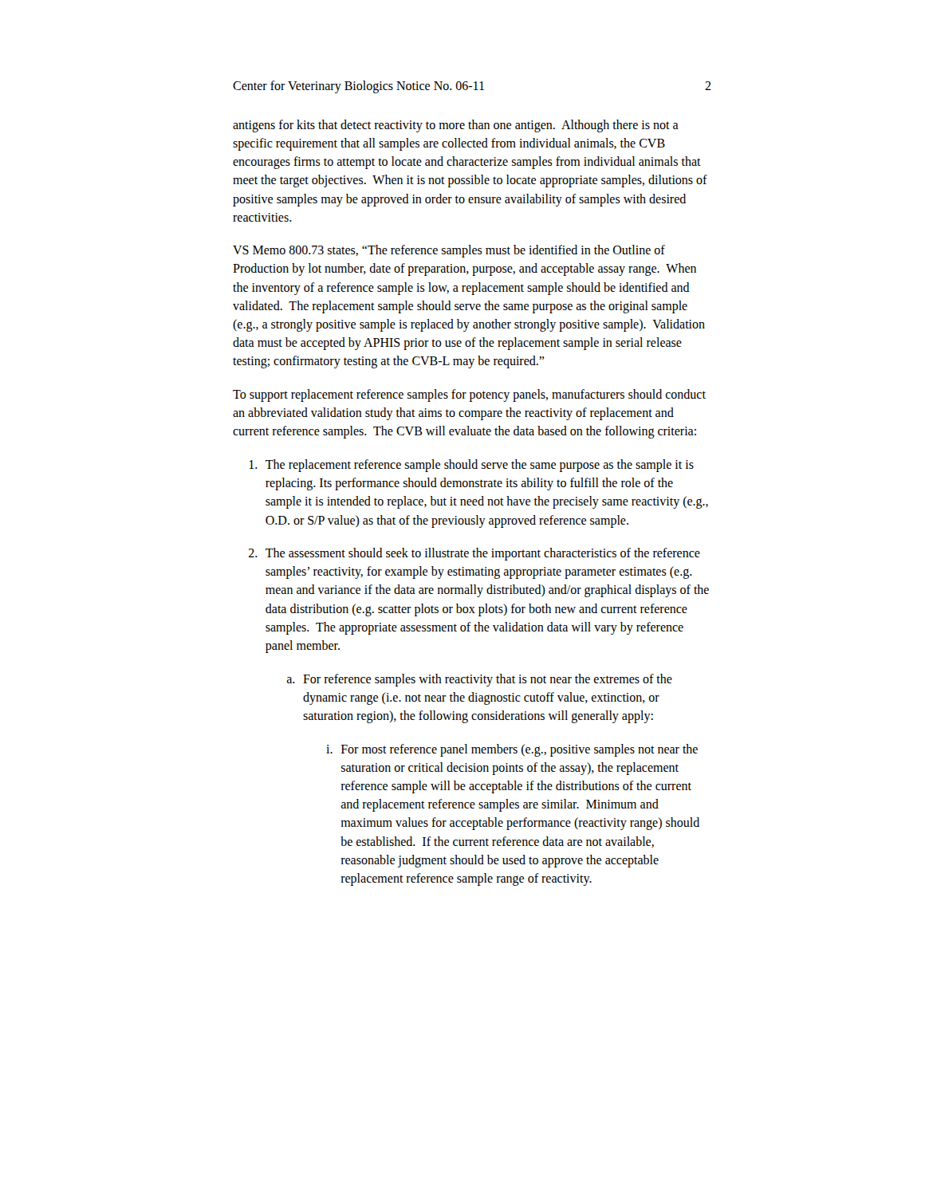Center for Veterinary Biologics Notice No. 06-11 2
antigens for kits that detect reactivity to more than one antigen. Although there is not a specific requirement that all samples are collected from individual animals, the CVB encourages firms to attempt to locate and characterize samples from individual animals that meet the target objectives. When it is not possible to locate appropriate samples, dilutions of positive samples may be approved in order to ensure availability of samples with desired reactivities.
VS Memo 800.73 states, “The reference samples must be identified in the Outline of Production by lot number, date of preparation, purpose, and acceptable assay range. When the inventory of a reference sample is low, a replacement sample should be identified and validated. The replacement sample should serve the same purpose as the original sample (e.g., a strongly positive sample is replaced by another strongly positive sample). Validation data must be accepted by APHIS prior to use of the replacement sample in serial release testing; confirmatory testing at the CVB-L may be required.”
To support replacement reference samples for potency panels, manufacturers should conduct an abbreviated validation study that aims to compare the reactivity of replacement and current reference samples. The CVB will evaluate the data based on the following criteria:
The replacement reference sample should serve the same purpose as the sample it is replacing. Its performance should demonstrate its ability to fulfill the role of the sample it is intended to replace, but it need not have the precisely same reactivity (e.g., O.D. or S/P value) as that of the previously approved reference sample.
The assessment should seek to illustrate the important characteristics of the reference samples’ reactivity, for example by estimating appropriate parameter estimates (e.g. mean and variance if the data are normally distributed) and/or graphical displays of the data distribution (e.g. scatter plots or box plots) for both new and current reference samples. The appropriate assessment of the validation data will vary by reference panel member.
For reference samples with reactivity that is not near the extremes of the dynamic range (i.e. not near the diagnostic cutoff value, extinction, or saturation region), the following considerations will generally apply:
For most reference panel members (e.g., positive samples not near the saturation or critical decision points of the assay), the replacement reference sample will be acceptable if the distributions of the current and replacement reference samples are similar. Minimum and maximum values for acceptable performance (reactivity range) should be established. If the current reference data are not available, reasonable judgment should be used to approve the acceptable replacement reference sample range of reactivity.